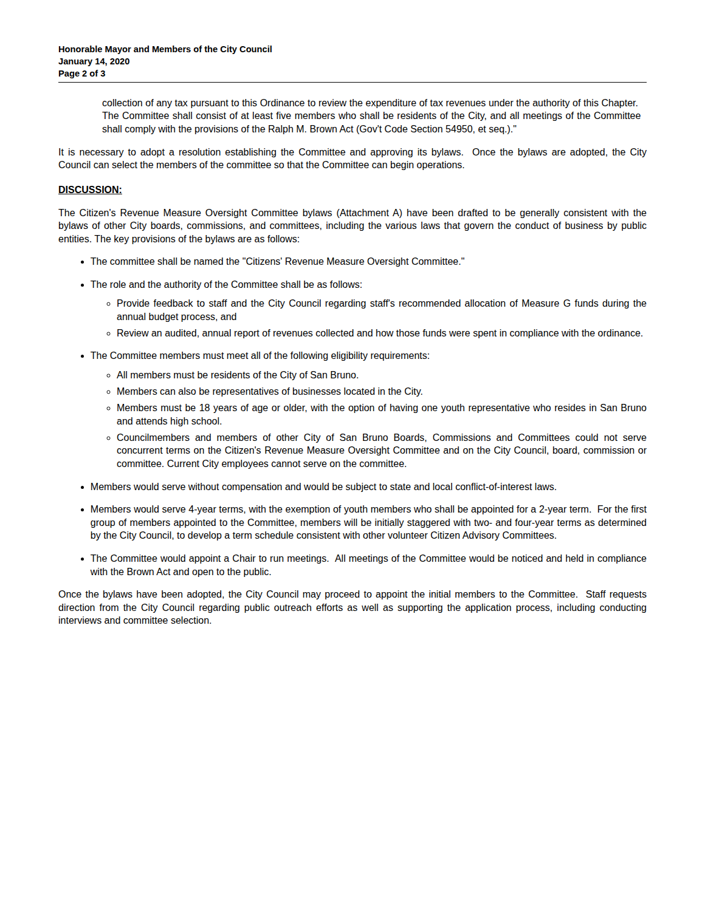Honorable Mayor and Members of the City Council
January 14, 2020
Page 2 of 3
collection of any tax pursuant to this Ordinance to review the expenditure of tax revenues under the authority of this Chapter. The Committee shall consist of at least five members who shall be residents of the City, and all meetings of the Committee shall comply with the provisions of the Ralph M. Brown Act (Gov't Code Section 54950, et seq.)."
It is necessary to adopt a resolution establishing the Committee and approving its bylaws. Once the bylaws are adopted, the City Council can select the members of the committee so that the Committee can begin operations.
DISCUSSION:
The Citizen's Revenue Measure Oversight Committee bylaws (Attachment A) have been drafted to be generally consistent with the bylaws of other City boards, commissions, and committees, including the various laws that govern the conduct of business by public entities. The key provisions of the bylaws are as follows:
The committee shall be named the "Citizens' Revenue Measure Oversight Committee."
The role and the authority of the Committee shall be as follows:
Provide feedback to staff and the City Council regarding staff's recommended allocation of Measure G funds during the annual budget process, and
Review an audited, annual report of revenues collected and how those funds were spent in compliance with the ordinance.
The Committee members must meet all of the following eligibility requirements:
All members must be residents of the City of San Bruno.
Members can also be representatives of businesses located in the City.
Members must be 18 years of age or older, with the option of having one youth representative who resides in San Bruno and attends high school.
Councilmembers and members of other City of San Bruno Boards, Commissions and Committees could not serve concurrent terms on the Citizen's Revenue Measure Oversight Committee and on the City Council, board, commission or committee. Current City employees cannot serve on the committee.
Members would serve without compensation and would be subject to state and local conflict-of-interest laws.
Members would serve 4-year terms, with the exemption of youth members who shall be appointed for a 2-year term. For the first group of members appointed to the Committee, members will be initially staggered with two- and four-year terms as determined by the City Council, to develop a term schedule consistent with other volunteer Citizen Advisory Committees.
The Committee would appoint a Chair to run meetings. All meetings of the Committee would be noticed and held in compliance with the Brown Act and open to the public.
Once the bylaws have been adopted, the City Council may proceed to appoint the initial members to the Committee. Staff requests direction from the City Council regarding public outreach efforts as well as supporting the application process, including conducting interviews and committee selection.